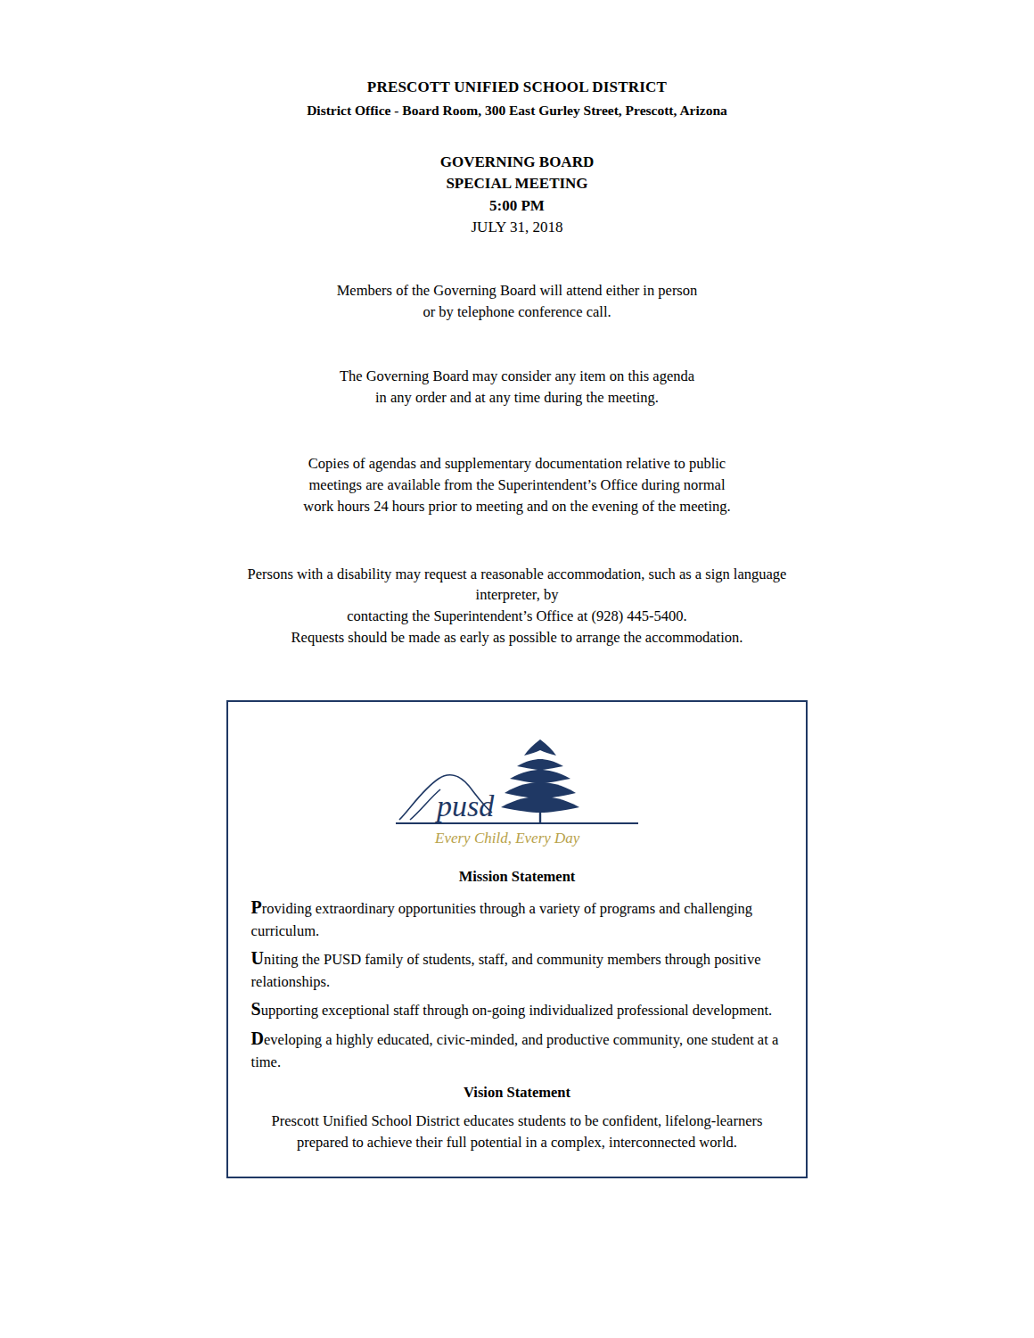PRESCOTT UNIFIED SCHOOL DISTRICT
District Office - Board Room, 300 East Gurley Street, Prescott, Arizona
GOVERNING BOARD
SPECIAL MEETING
5:00 PM
JULY 31, 2018
Members of the Governing Board will attend either in person
or by telephone conference call.
The Governing Board may consider any item on this agenda
in any order and at any time during the meeting.
Copies of agendas and supplementary documentation relative to public
meetings are available from the Superintendent’s Office during normal
work hours 24 hours prior to meeting and on the evening of the meeting.
Persons with a disability may request a reasonable accommodation, such as a sign language interpreter, by
contacting the Superintendent’s Office at (928) 445-5400.
Requests should be made as early as possible to arrange the accommodation.
pusd Every Child, Every Day
Mission Statement
Providing extraordinary opportunities through a variety of programs and challenging curriculum.
Uniting the PUSD family of students, staff, and community members through positive relationships.
Supporting exceptional staff through on-going individualized professional development.
Developing a highly educated, civic-minded, and productive community, one student at a time.
Vision Statement
Prescott Unified School District educates students to be confident, lifelong-learners
prepared to achieve their full potential in a complex, interconnected world.